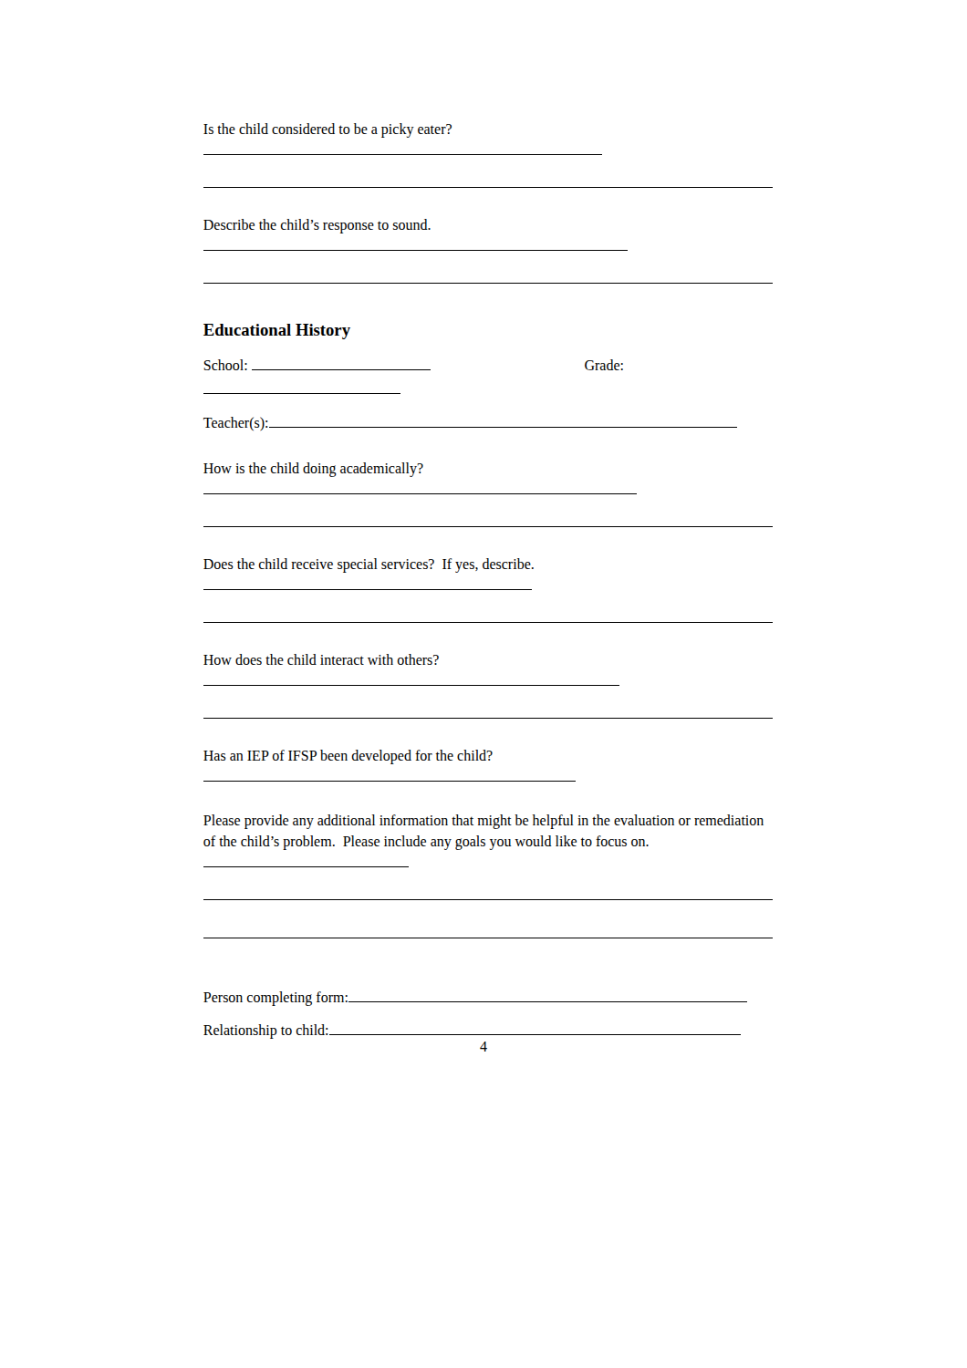Is the child considered to be a picky eater?
Describe the child’s response to sound.
Educational History
School: Grade:
Teacher(s):
How is the child doing academically?
Does the child receive special services? If yes, describe.
How does the child interact with others?
Has an IEP of IFSP been developed for the child?
Please provide any additional information that might be helpful in the evaluation or remediation of the child’s problem. Please include any goals you would like to focus on.
Person completing form:
Relationship to child:
4